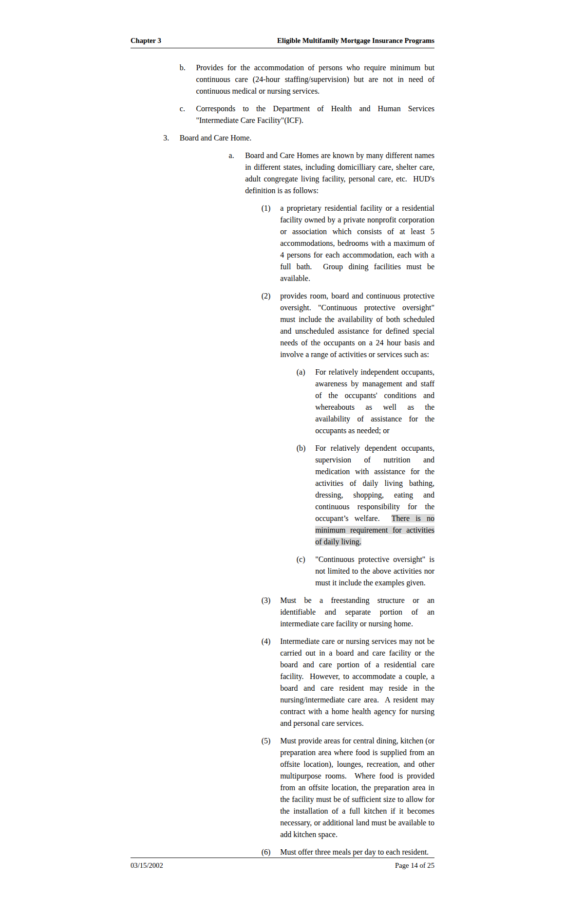Chapter 3
Eligible Multifamily Mortgage Insurance Programs
b. Provides for the accommodation of persons who require minimum but continuous care (24-hour staffing/supervision) but are not in need of continuous medical or nursing services.
c. Corresponds to the Department of Health and Human Services "Intermediate Care Facility"(ICF).
3. Board and Care Home.
a. Board and Care Homes are known by many different names in different states, including domicilliary care, shelter care, adult congregate living facility, personal care, etc. HUD's definition is as follows:
(1) a proprietary residential facility or a residential facility owned by a private nonprofit corporation or association which consists of at least 5 accommodations, bedrooms with a maximum of 4 persons for each accommodation, each with a full bath. Group dining facilities must be available.
(2) provides room, board and continuous protective oversight. "Continuous protective oversight" must include the availability of both scheduled and unscheduled assistance for defined special needs of the occupants on a 24 hour basis and involve a range of activities or services such as:
(a) For relatively independent occupants, awareness by management and staff of the occupants' conditions and whereabouts as well as the availability of assistance for the occupants as needed; or
(b) For relatively dependent occupants, supervision of nutrition and medication with assistance for the activities of daily living bathing, dressing, shopping, eating and continuous responsibility for the occupant’s welfare. There is no minimum requirement for activities of daily living.
(c)"Continuous protective oversight" is not limited to the above activities nor must it include the examples given.
(3) Must be a freestanding structure or an identifiable and separate portion of an intermediate care facility or nursing home.
(4) Intermediate care or nursing services may not be carried out in a board and care facility or the board and care portion of a residential care facility. However, to accommodate a couple, a board and care resident may reside in the nursing/intermediate care area. A resident may contract with a home health agency for nursing and personal care services.
(5) Must provide areas for central dining, kitchen (or preparation area where food is supplied from an offsite location), lounges, recreation, and other multipurpose rooms. Where food is provided from an offsite location, the preparation area in the facility must be of sufficient size to allow for the installation of a full kitchen if it becomes necessary, or additional land must be available to add kitchen space.
(6) Must offer three meals per day to each resident.
03/15/2002
Page 14 of 25